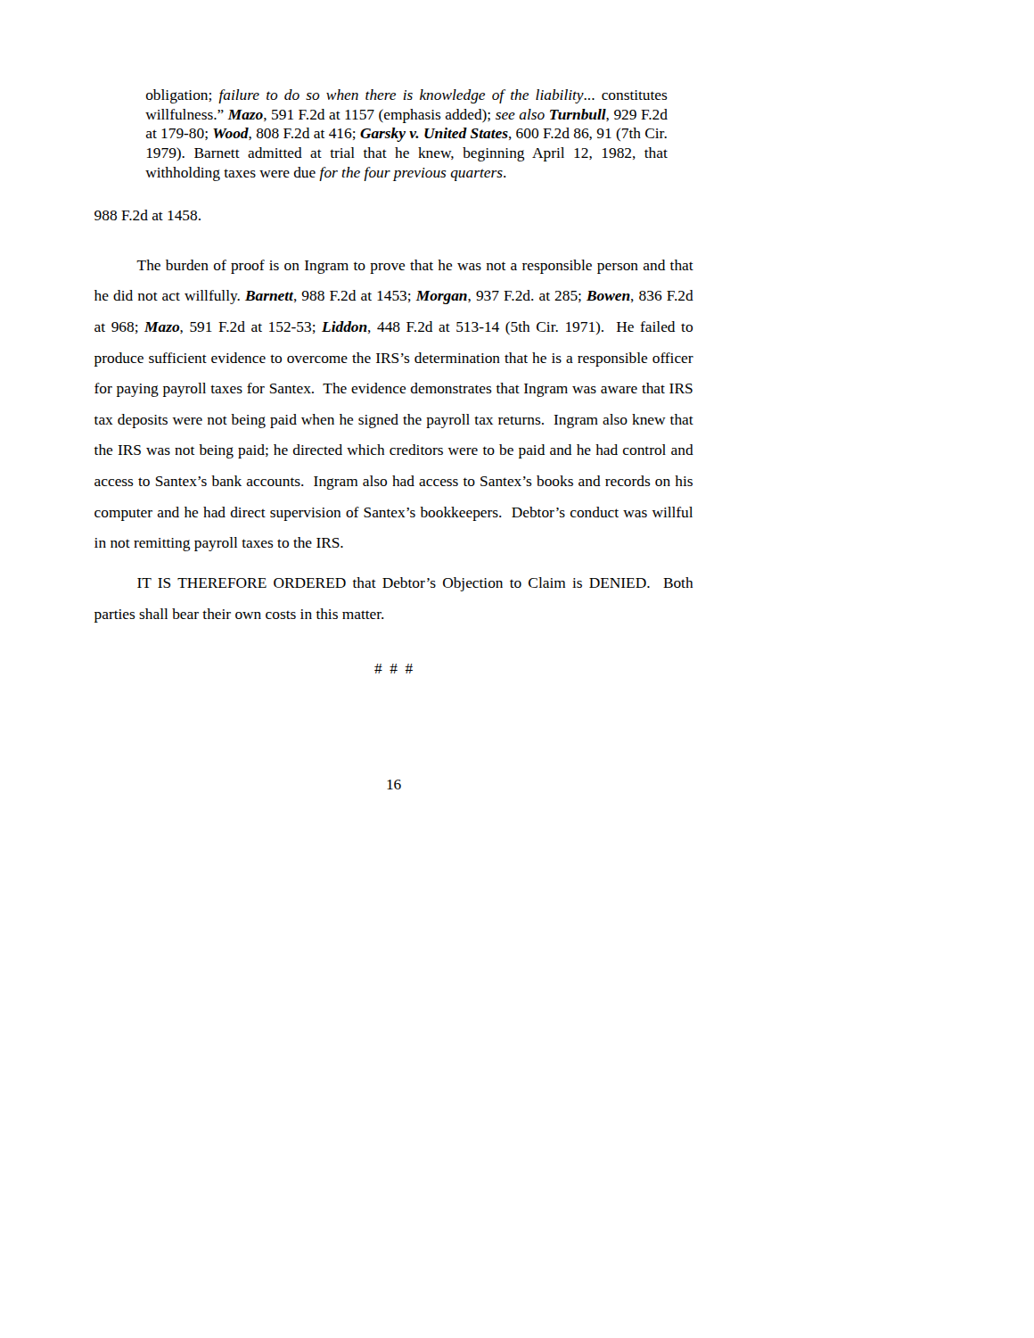obligation; failure to do so when there is knowledge of the liability... constitutes willfulness.” Mazo, 591 F.2d at 1157 (emphasis added); see also Turnbull, 929 F.2d at 179-80; Wood, 808 F.2d at 416; Garsky v. United States, 600 F.2d 86, 91 (7th Cir. 1979). Barnett admitted at trial that he knew, beginning April 12, 1982, that withholding taxes were due for the four previous quarters.
988 F.2d at 1458.
The burden of proof is on Ingram to prove that he was not a responsible person and that he did not act willfully. Barnett, 988 F.2d at 1453; Morgan, 937 F.2d. at 285; Bowen, 836 F.2d at 968; Mazo, 591 F.2d at 152-53; Liddon, 448 F.2d at 513-14 (5th Cir. 1971). He failed to produce sufficient evidence to overcome the IRS’s determination that he is a responsible officer for paying payroll taxes for Santex. The evidence demonstrates that Ingram was aware that IRS tax deposits were not being paid when he signed the payroll tax returns. Ingram also knew that the IRS was not being paid; he directed which creditors were to be paid and he had control and access to Santex’s bank accounts. Ingram also had access to Santex’s books and records on his computer and he had direct supervision of Santex’s bookkeepers. Debtor’s conduct was willful in not remitting payroll taxes to the IRS.
IT IS THEREFORE ORDERED that Debtor’s Objection to Claim is DENIED. Both parties shall bear their own costs in this matter.
# # #
16